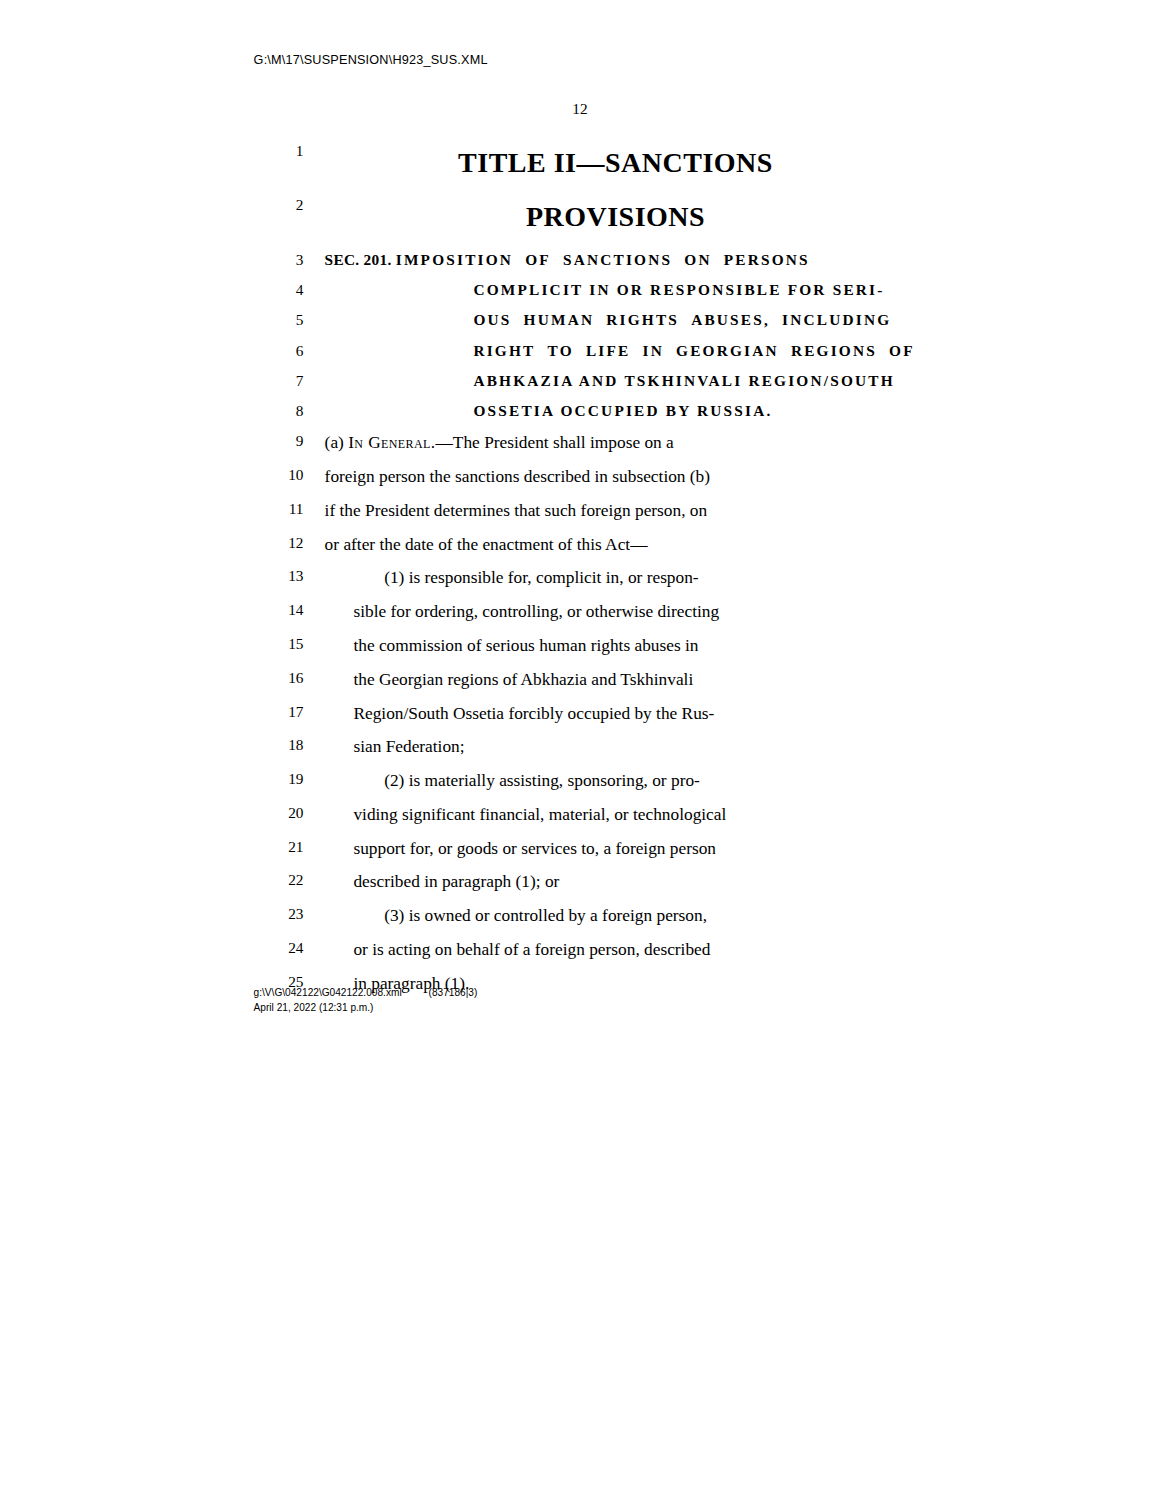G:\M\17\SUSPENSION\H923_SUS.XML
12
1
TITLE II—SANCTIONS
2
PROVISIONS
3
SEC. 201. IMPOSITION OF SANCTIONS ON PERSONS
4
COMPLICIT IN OR RESPONSIBLE FOR SERI-
5
OUS HUMAN RIGHTS ABUSES, INCLUDING
6
RIGHT TO LIFE IN GEORGIAN REGIONS OF
7
ABHKAZIA AND TSKHINVALI REGION/SOUTH
8
OSSETIA OCCUPIED BY RUSSIA.
9
(a) In General.—The President shall impose on a
10
foreign person the sanctions described in subsection (b)
11
if the President determines that such foreign person, on
12
or after the date of the enactment of this Act—
13
(1) is responsible for, complicit in, or respon-
14
sible for ordering, controlling, or otherwise directing
15
the commission of serious human rights abuses in
16
the Georgian regions of Abkhazia and Tskhinvali
17
Region/South Ossetia forcibly occupied by the Rus-
18
sian Federation;
19
(2) is materially assisting, sponsoring, or pro-
20
viding significant financial, material, or technological
21
support for, or goods or services to, a foreign person
22
described in paragraph (1); or
23
(3) is owned or controlled by a foreign person,
24
or is acting on behalf of a foreign person, described
25
in paragraph (1).
g:\V\G\042122\G042122.008.xml(837186|3)
April 21, 2022 (12:31 p.m.)